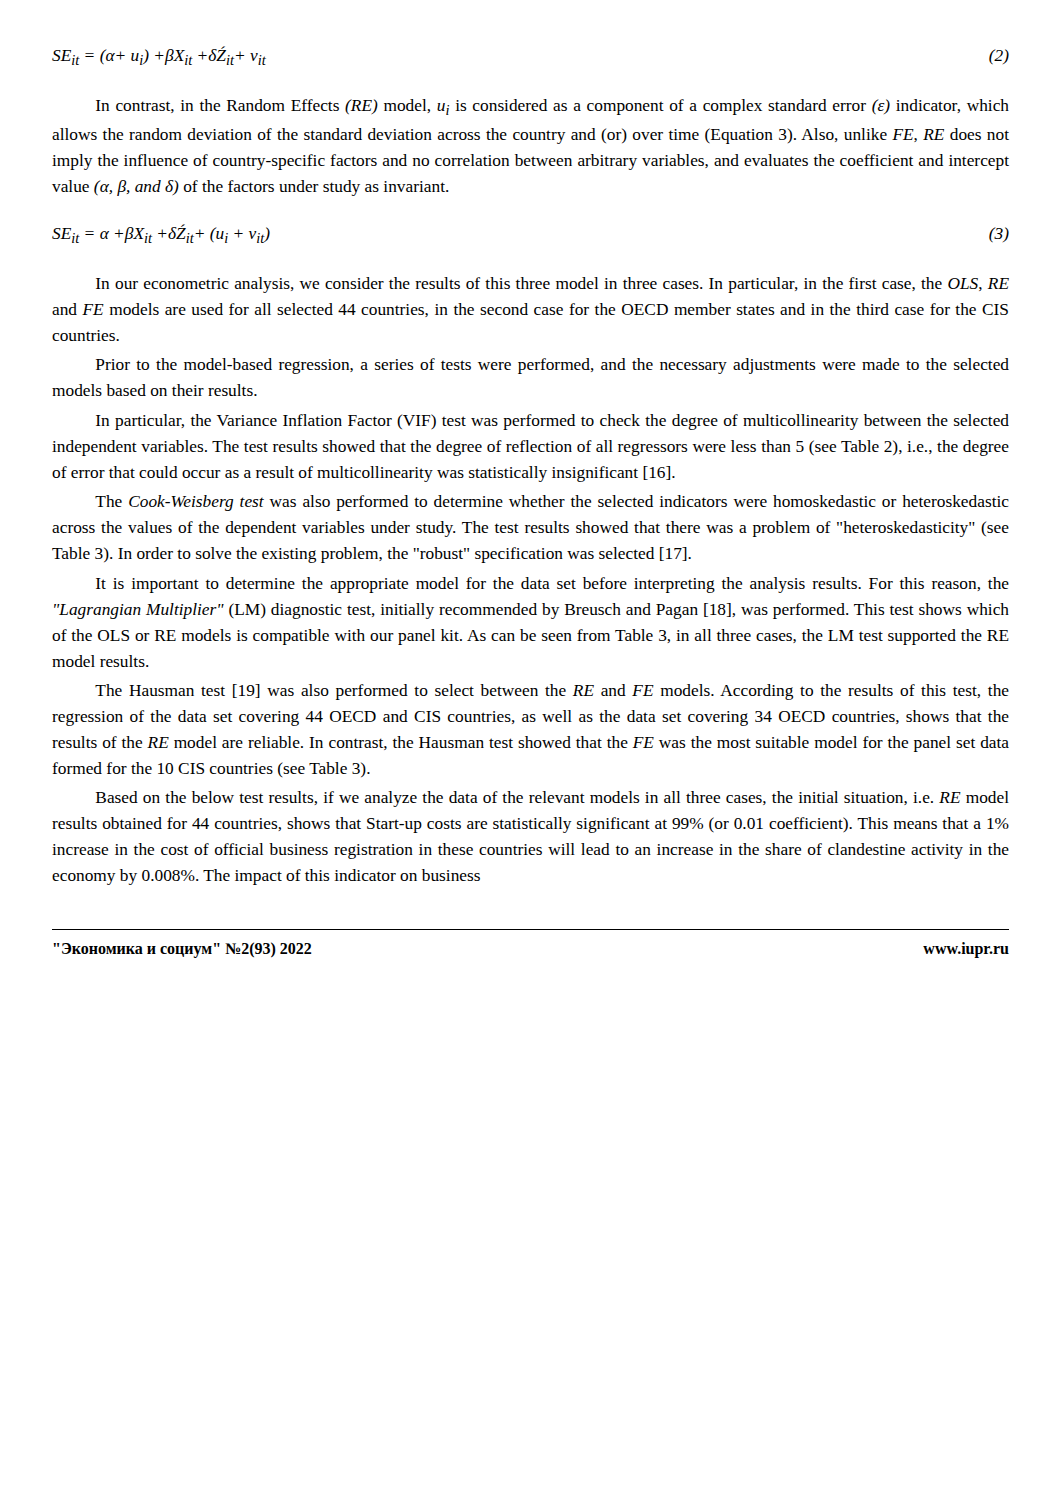SEit = (α+ ui) +βXit +δŹit+ vit (2)
In contrast, in the Random Effects (RE) model, ui is considered as a component of a complex standard error (ε) indicator, which allows the random deviation of the standard deviation across the country and (or) over time (Equation 3). Also, unlike FE, RE does not imply the influence of country-specific factors and no correlation between arbitrary variables, and evaluates the coefficient and intercept value (α, β, and δ) of the factors under study as invariant.
SEit = α +βXit +δŹit+ (ui + vit) (3)
In our econometric analysis, we consider the results of this three model in three cases. In particular, in the first case, the OLS, RE and FE models are used for all selected 44 countries, in the second case for the OECD member states and in the third case for the CIS countries.
Prior to the model-based regression, a series of tests were performed, and the necessary adjustments were made to the selected models based on their results.
In particular, the Variance Inflation Factor (VIF) test was performed to check the degree of multicollinearity between the selected independent variables. The test results showed that the degree of reflection of all regressors were less than 5 (see Table 2), i.e., the degree of error that could occur as a result of multicollinearity was statistically insignificant [16].
The Cook-Weisberg test was also performed to determine whether the selected indicators were homoskedastic or heteroskedastic across the values of the dependent variables under study. The test results showed that there was a problem of "heteroskedasticity" (see Table 3). In order to solve the existing problem, the "robust" specification was selected [17].
It is important to determine the appropriate model for the data set before interpreting the analysis results. For this reason, the "Lagrangian Multiplier" (LM) diagnostic test, initially recommended by Breusch and Pagan [18], was performed. This test shows which of the OLS or RE models is compatible with our panel kit. As can be seen from Table 3, in all three cases, the LM test supported the RE model results.
The Hausman test [19] was also performed to select between the RE and FE models. According to the results of this test, the regression of the data set covering 44 OECD and CIS countries, as well as the data set covering 34 OECD countries, shows that the results of the RE model are reliable. In contrast, the Hausman test showed that the FE was the most suitable model for the panel set data formed for the 10 CIS countries (see Table 3).
Based on the below test results, if we analyze the data of the relevant models in all three cases, the initial situation, i.e. RE model results obtained for 44 countries, shows that Start-up costs are statistically significant at 99% (or 0.01 coefficient). This means that a 1% increase in the cost of official business registration in these countries will lead to an increase in the share of clandestine activity in the economy by 0.008%. The impact of this indicator on business
"Экономика и социум" №2(93) 2022 www.iupr.ru